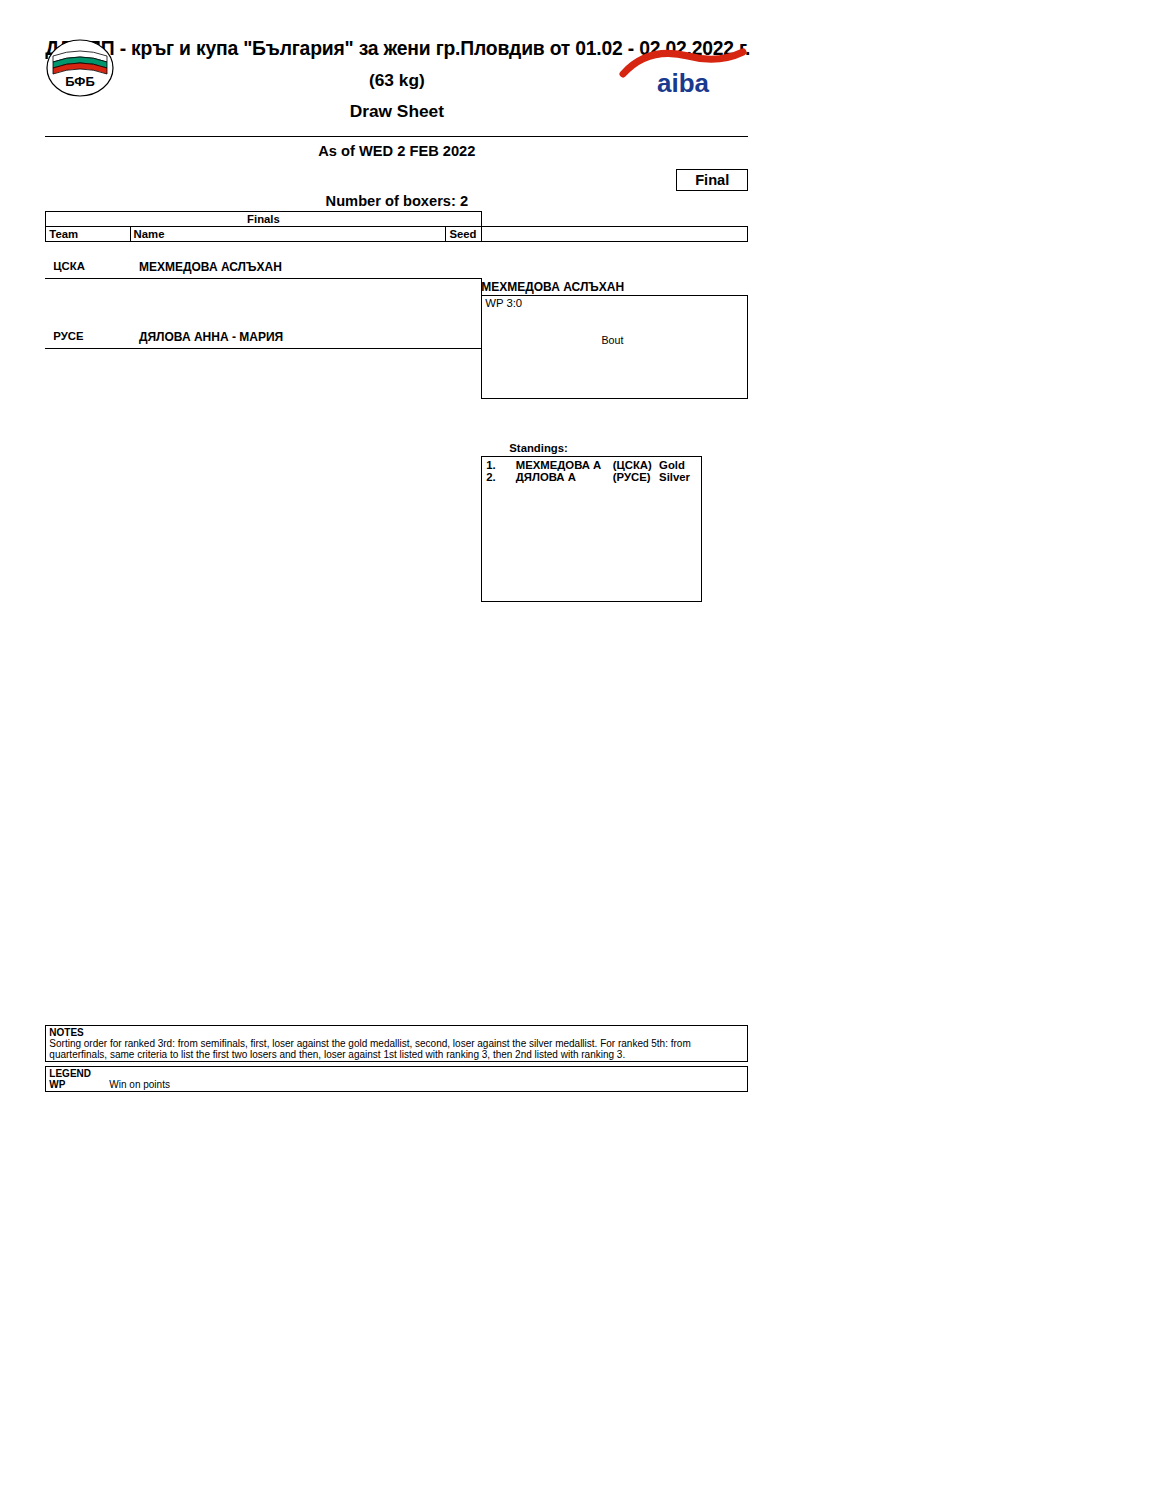БФБ aiba
ДЛОПП - кръг и купа "България" за жени гр.Пловдив от 01.02 - 02.02.2022 г.
(63 kg)
Draw Sheet
As of WED 2 FEB 2022
Final
Number of boxers: 2
| Finals | |
| Team | Name | Seed | |
ЦСКА
МЕХМЕДОВА АСЛЪХАН
РУСЕ
ДЯЛОВА АННА - МАРИЯ
МЕХМЕДОВА АСЛЪХАН
WP 3:0 Bout
Standings:
1.
МЕХМЕДОВА А
(ЦСКА)
Gold
2.
ДЯЛОВА А
(РУСЕ)
Silver
NOTES
Sorting order for ranked 3rd: from semifinals, first, loser against the gold medallist, second, loser against the silver medallist. For ranked 5th: from quarterfinals, same criteria to list the first two losers and then, loser against 1st listed with ranking 3, then 2nd listed with ranking 3.
LEGEND
WP
Win on points